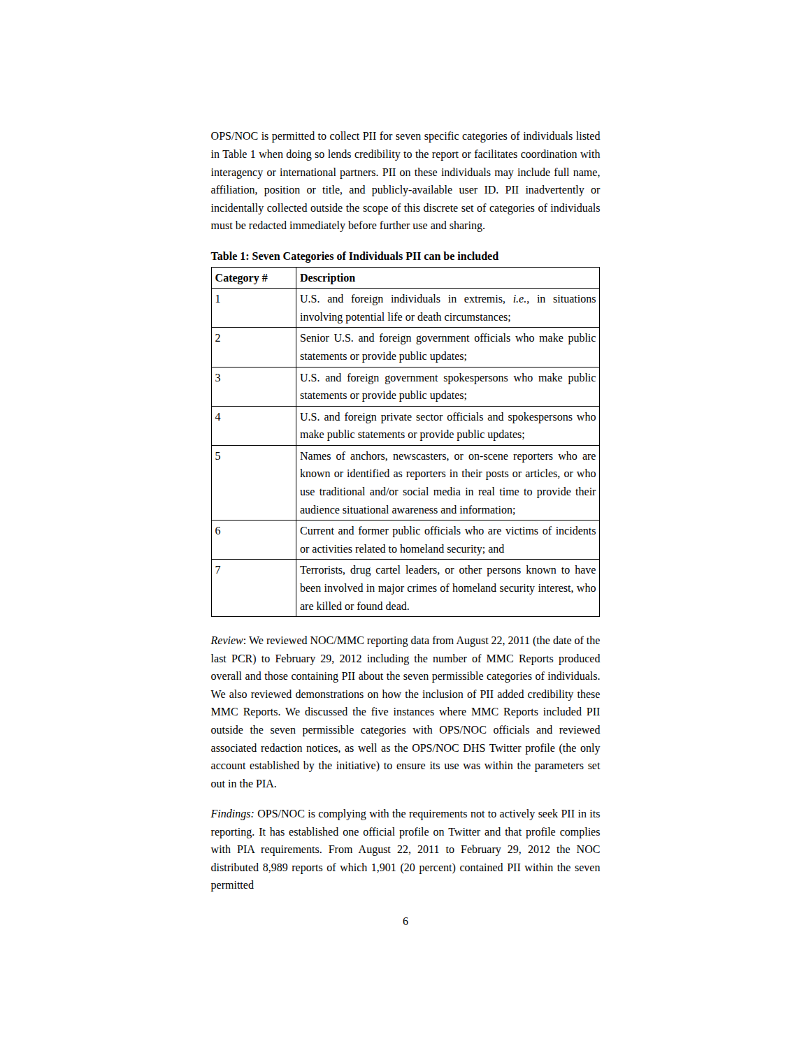OPS/NOC is permitted to collect PII for seven specific categories of individuals listed in Table 1 when doing so lends credibility to the report or facilitates coordination with interagency or international partners. PII on these individuals may include full name, affiliation, position or title, and publicly-available user ID. PII inadvertently or incidentally collected outside the scope of this discrete set of categories of individuals must be redacted immediately before further use and sharing.
Table 1: Seven Categories of Individuals PII can be included
| Category # | Description |
| --- | --- |
| 1 | U.S. and foreign individuals in extremis, i.e. , in situations involving potential life or death circumstances; |
| 2 | Senior U.S. and foreign government officials who make public statements or provide public updates; |
| 3 | U.S. and foreign government spokespersons who make public statements or provide public updates; |
| 4 | U.S. and foreign private sector officials and spokespersons who make public statements or provide public updates; |
| 5 | Names of anchors, newscasters, or on-scene reporters who are known or identified as reporters in their posts or articles, or who use traditional and/or social media in real time to provide their audience situational awareness and information; |
| 6 | Current and former public officials who are victims of incidents or activities related to homeland security; and |
| 7 | Terrorists, drug cartel leaders, or other persons known to have been involved in major crimes of homeland security interest, who are killed or found dead. |
Review: We reviewed NOC/MMC reporting data from August 22, 2011 (the date of the last PCR) to February 29, 2012 including the number of MMC Reports produced overall and those containing PII about the seven permissible categories of individuals. We also reviewed demonstrations on how the inclusion of PII added credibility these MMC Reports. We discussed the five instances where MMC Reports included PII outside the seven permissible categories with OPS/NOC officials and reviewed associated redaction notices, as well as the OPS/NOC DHS Twitter profile (the only account established by the initiative) to ensure its use was within the parameters set out in the PIA.
Findings: OPS/NOC is complying with the requirements not to actively seek PII in its reporting. It has established one official profile on Twitter and that profile complies with PIA requirements. From August 22, 2011 to February 29, 2012 the NOC distributed 8,989 reports of which 1,901 (20 percent) contained PII within the seven permitted
6